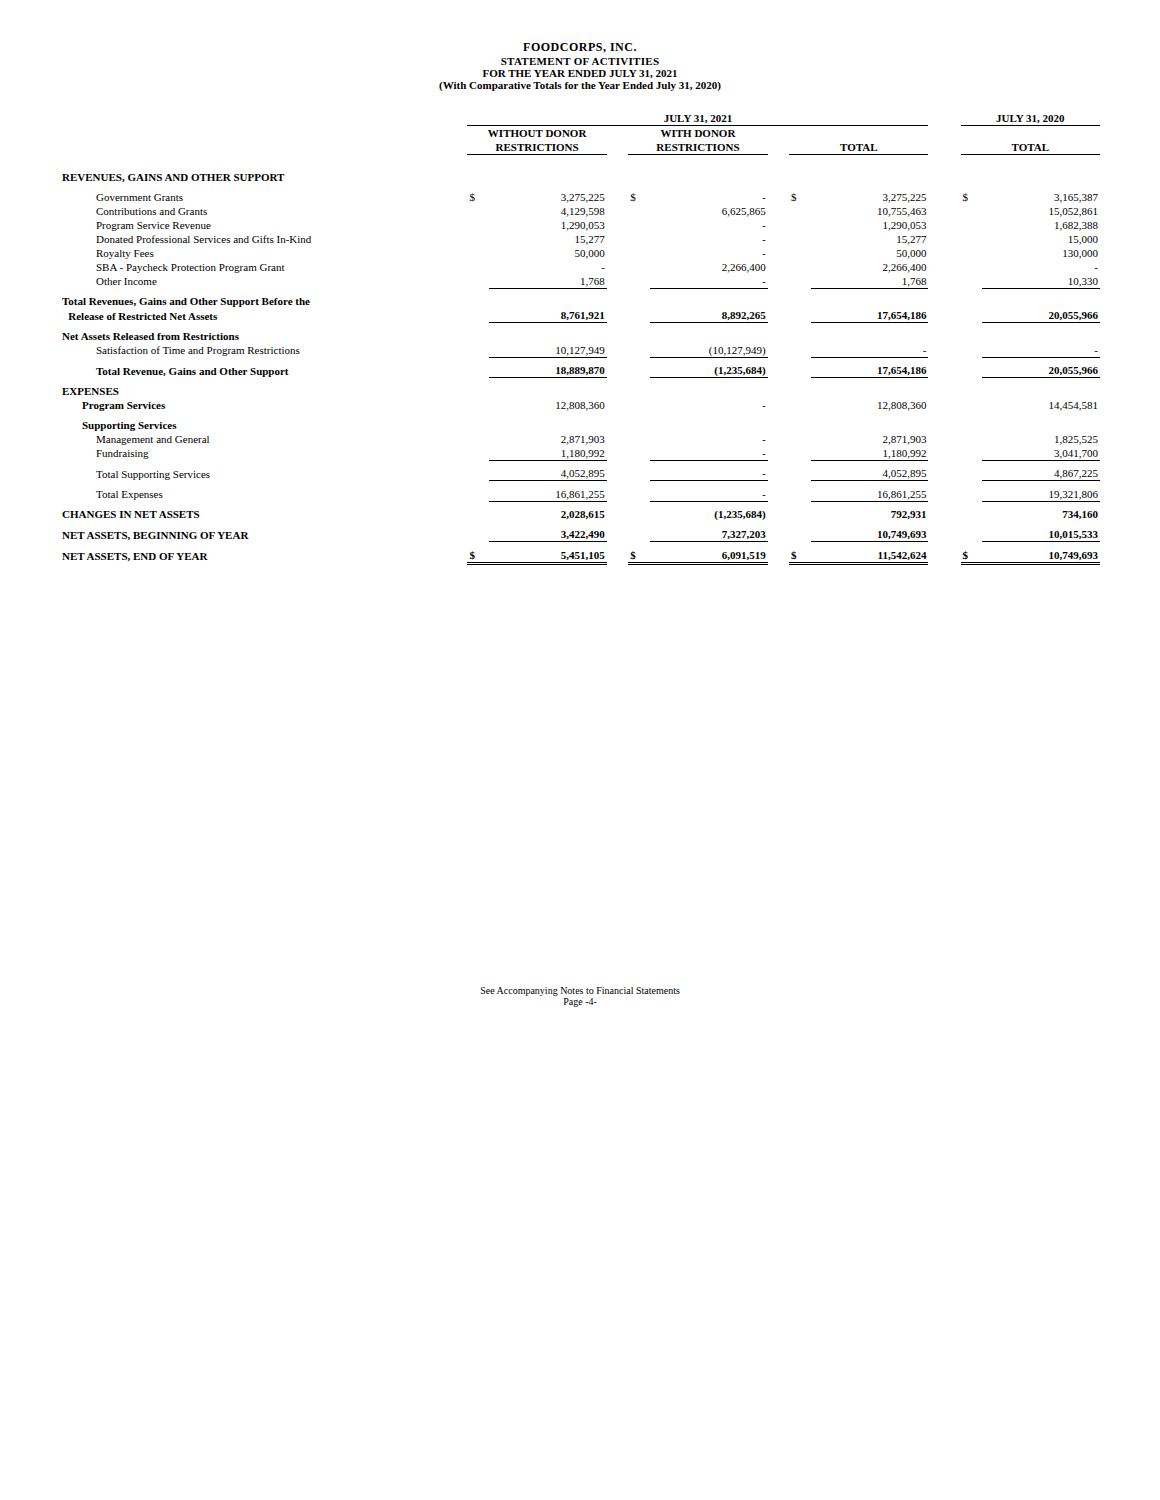FOODCORPS, INC.
STATEMENT OF ACTIVITIES
FOR THE YEAR ENDED JULY 31, 2021
(With Comparative Totals for the Year Ended July 31, 2020)
| | JULY 31, 2021 | | JULY 31, 2020 |
| | WITHOUT DONOR | | WITH DONOR | | | | |
| | RESTRICTIONS | | RESTRICTIONS | | TOTAL | | TOTAL |
| REVENUES, GAINS AND OTHER SUPPORT |
| Government Grants | $ | 3,275,225 | | $ | - | | $ | 3,275,225 | | $ | 3,165,387 |
| Contributions and Grants | | 4,129,598 | | | 6,625,865 | | | 10,755,463 | | | 15,052,861 |
| Program Service Revenue | | 1,290,053 | | | - | | | 1,290,053 | | | 1,682,388 |
| Donated Professional Services and Gifts In-Kind | | 15,277 | | | - | | | 15,277 | | | 15,000 |
| Royalty Fees | | 50,000 | | | - | | | 50,000 | | | 130,000 |
| SBA - Paycheck Protection Program Grant | | - | | | 2,266,400 | | | 2,266,400 | | | - |
| Other Income | | 1,768 | | | - | | | 1,768 | | | 10,330 |
| Total Revenues, Gains and Other Support Before the | |
| Release of Restricted Net Assets | | 8,761,921 | | | 8,892,265 | | | 17,654,186 | | | 20,055,966 |
| Net Assets Released from Restrictions | |
| Satisfaction of Time and Program Restrictions | | 10,127,949 | | | (10,127,949) | | | - | | | - |
| Total Revenue, Gains and Other Support | | 18,889,870 | | | (1,235,684) | | | 17,654,186 | | | 20,055,966 |
| EXPENSES | |
| Program Services | | 12,808,360 | | | - | | | 12,808,360 | | | 14,454,581 |
| Supporting Services | |
| Management and General | | 2,871,903 | | | - | | | 2,871,903 | | | 1,825,525 |
| Fundraising | | 1,180,992 | | | - | | | 1,180,992 | | | 3,041,700 |
| Total Supporting Services | | 4,052,895 | | | - | | | 4,052,895 | | | 4,867,225 |
| Total Expenses | | 16,861,255 | | | - | | | 16,861,255 | | | 19,321,806 |
| CHANGES IN NET ASSETS | | 2,028,615 | | | (1,235,684) | | | 792,931 | | | 734,160 |
| NET ASSETS, BEGINNING OF YEAR | | 3,422,490 | | | 7,327,203 | | | 10,749,693 | | | 10,015,533 |
| NET ASSETS, END OF YEAR | $ | 5,451,105 | | $ | 6,091,519 | | $ | 11,542,624 | | $ | 10,749,693 |
See Accompanying Notes to Financial Statements
Page -4-